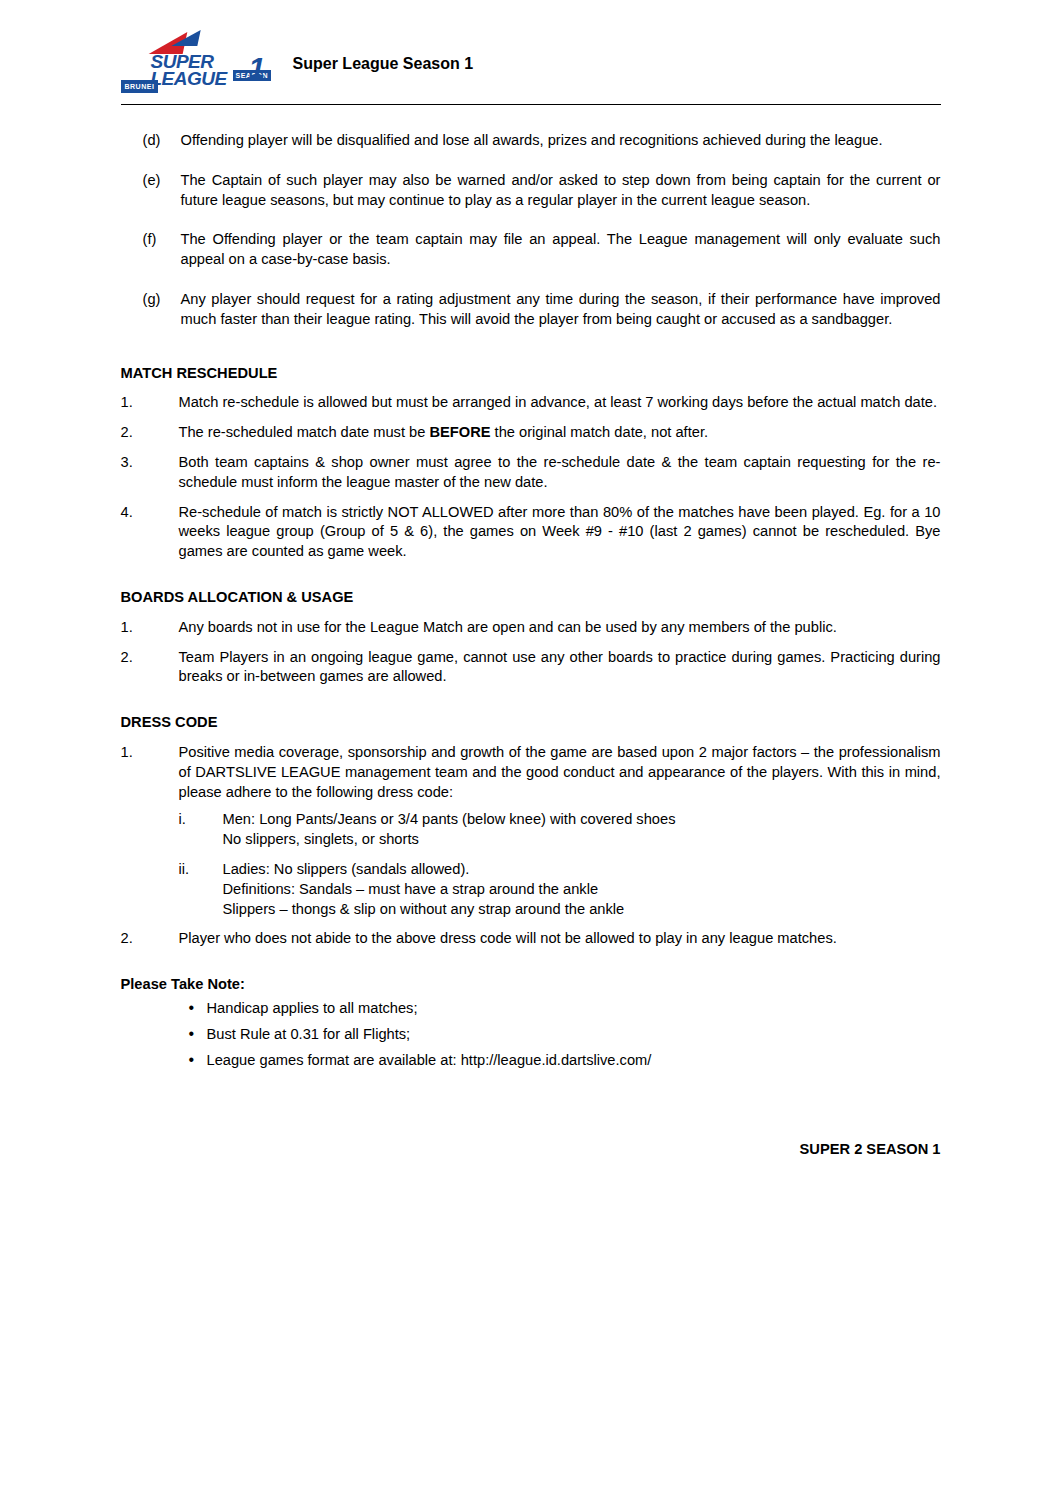SUPER LEAGUE SEASON BRUNEI 1
Super League Season 1
(d) Offending player will be disqualified and lose all awards, prizes and recognitions achieved during the league.
(e) The Captain of such player may also be warned and/or asked to step down from being captain for the current or future league seasons, but may continue to play as a regular player in the current league season.
(f) The Offending player or the team captain may file an appeal. The League management will only evaluate such appeal on a case-by-case basis.
(g) Any player should request for a rating adjustment any time during the season, if their performance have improved much faster than their league rating. This will avoid the player from being caught or accused as a sandbagger.
Match Reschedule
1. Match re-schedule is allowed but must be arranged in advance, at least 7 working days before the actual match date.
2. The re-scheduled match date must be BEFORE the original match date, not after.
3. Both team captains & shop owner must agree to the re-schedule date & the team captain requesting for the re-schedule must inform the league master of the new date.
4. Re-schedule of match is strictly NOT ALLOWED after more than 80% of the matches have been played. Eg. for a 10 weeks league group (Group of 5 & 6), the games on Week #9 - #10 (last 2 games) cannot be rescheduled. Bye games are counted as game week.
Boards Allocation & Usage
1. Any boards not in use for the League Match are open and can be used by any members of the public.
2. Team Players in an ongoing league game, cannot use any other boards to practice during games. Practicing during breaks or in-between games are allowed.
Dress Code
1. Positive media coverage, sponsorship and growth of the game are based upon 2 major factors – the professionalism of DARTSLIVE LEAGUE management team and the good conduct and appearance of the players. With this in mind, please adhere to the following dress code:
i. Men: Long Pants/Jeans or 3/4 pants (below knee) with covered shoes
No slippers, singlets, or shorts
ii. Ladies: No slippers (sandals allowed).
Definitions: Sandals – must have a strap around the ankle
Slippers – thongs & slip on without any strap around the ankle
2. Player who does not abide to the above dress code will not be allowed to play in any league matches.
Please Take Note:
Handicap applies to all matches;
Bust Rule at 0.31 for all Flights;
League games format are available at: http://league.id.dartslive.com/
SUPER 2 SEASON 1